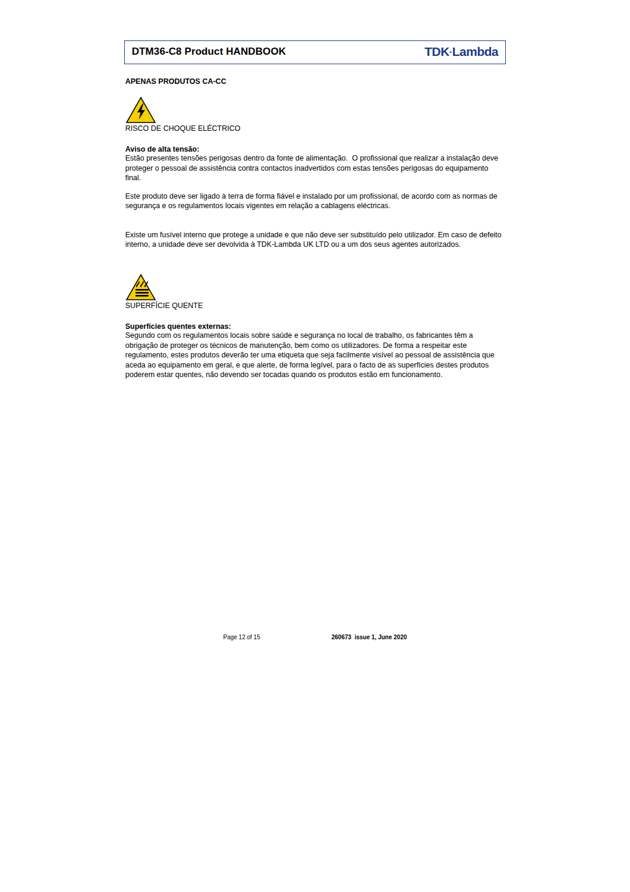DTM36-C8 Product HANDBOOK
TDK·Lambda
APENAS PRODUTOS CA-CC
RISCO DE CHOQUE ELÉCTRICO
Aviso de alta tensão:
Estão presentes tensões perigosas dentro da fonte de alimentação. O profissional que realizar a instalação deve proteger o pessoal de assistência contra contactos inadvertidos com estas tensões perigosas do equipamento final.
Este produto deve ser ligado à terra de forma fiável e instalado por um profissional, de acordo com as normas de segurança e os regulamentos locais vigentes em relação a cablagens eléctricas.
Existe um fusível interno que protege a unidade e que não deve ser substituído pelo utilizador. Em caso de defeito interno, a unidade deve ser devolvida à TDK-Lambda UK LTD ou a um dos seus agentes autorizados.
SUPERFÍCIE QUENTE
Superfícies quentes externas:
Segundo com os regulamentos locais sobre saúde e segurança no local de trabalho, os fabricantes têm a obrigação de proteger os técnicos de manutenção, bem como os utilizadores. De forma a respeitar este regulamento, estes produtos deverão ter uma etiqueta que seja facilmente visível ao pessoal de assistência que aceda ao equipamento em geral, e que alerte, de forma legível, para o facto de as superfícies destes produtos poderem estar quentes, não devendo ser tocadas quando os produtos estão em funcionamento.
Page 12 of 15
260673 issue 1, June 2020